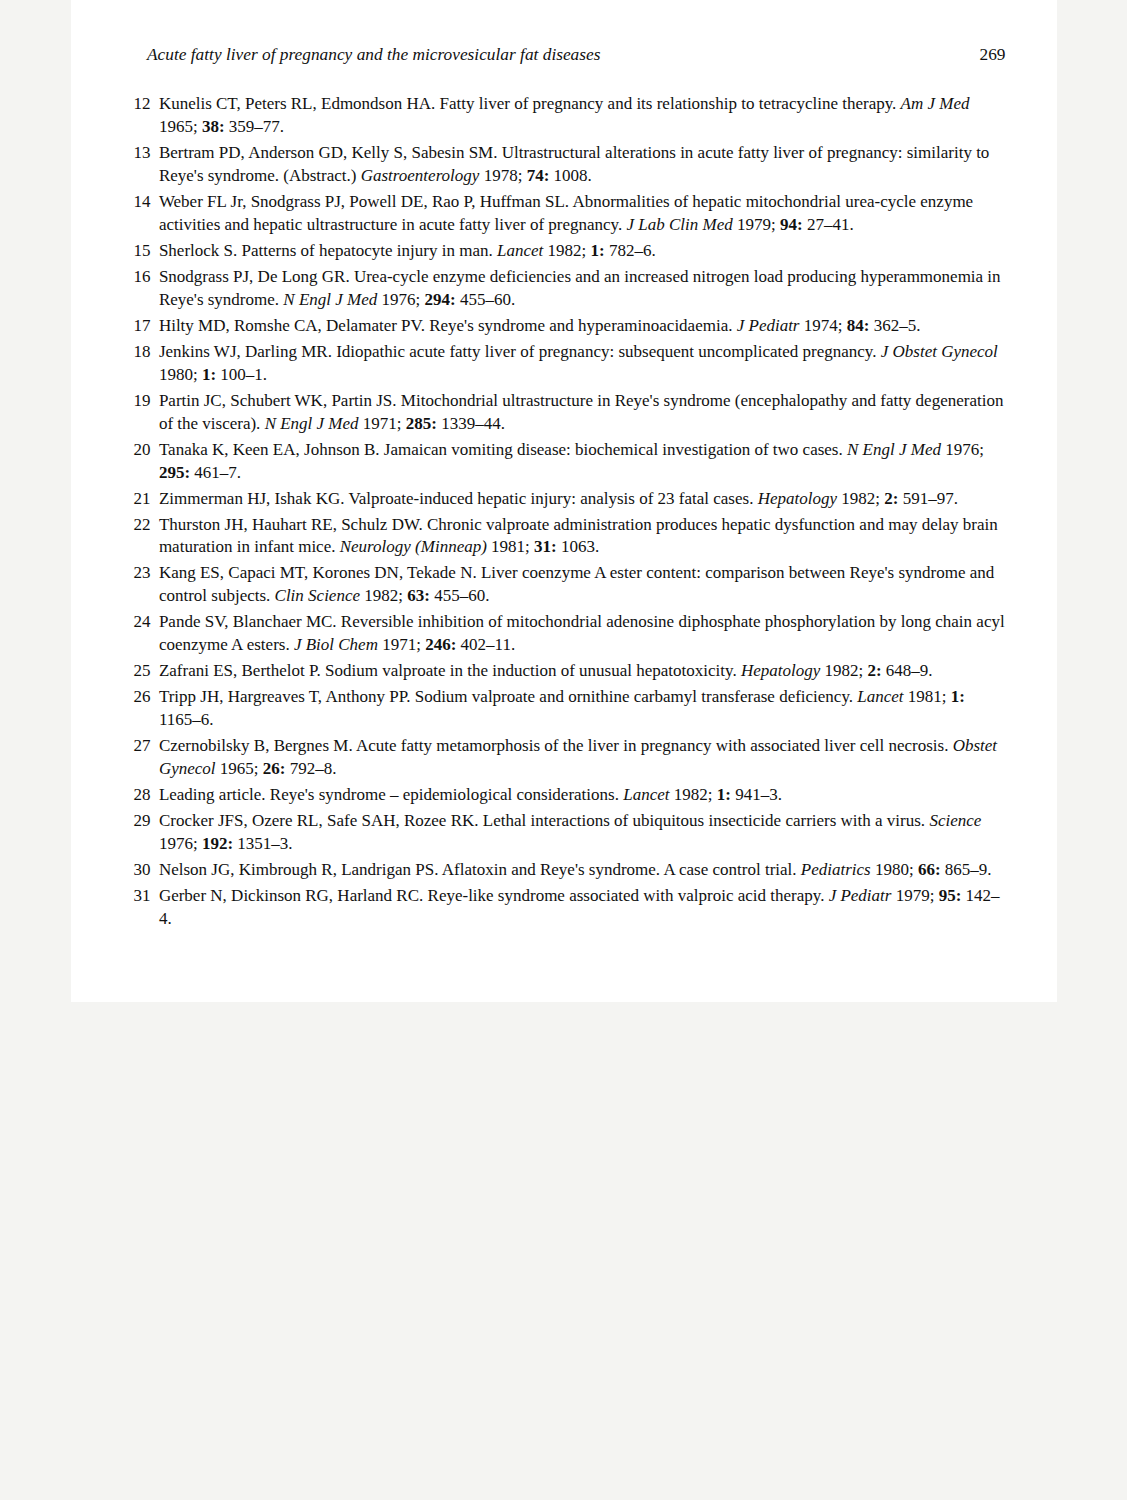Acute fatty liver of pregnancy and the microvesicular fat diseases 269
12 Kunelis CT, Peters RL, Edmondson HA. Fatty liver of pregnancy and its relationship to tetracycline therapy. Am J Med 1965; 38: 359–77.
13 Bertram PD, Anderson GD, Kelly S, Sabesin SM. Ultrastructural alterations in acute fatty liver of pregnancy: similarity to Reye's syndrome. (Abstract.) Gastroenterology 1978; 74: 1008.
14 Weber FL Jr, Snodgrass PJ, Powell DE, Rao P, Huffman SL. Abnormalities of hepatic mitochondrial urea-cycle enzyme activities and hepatic ultrastructure in acute fatty liver of pregnancy. J Lab Clin Med 1979; 94: 27–41.
15 Sherlock S. Patterns of hepatocyte injury in man. Lancet 1982; 1: 782–6.
16 Snodgrass PJ, De Long GR. Urea-cycle enzyme deficiencies and an increased nitrogen load producing hyperammonemia in Reye's syndrome. N Engl J Med 1976; 294: 455–60.
17 Hilty MD, Romshe CA, Delamater PV. Reye's syndrome and hyperaminoacidaemia. J Pediatr 1974; 84: 362–5.
18 Jenkins WJ, Darling MR. Idiopathic acute fatty liver of pregnancy: subsequent uncomplicated pregnancy. J Obstet Gynecol 1980; 1: 100–1.
19 Partin JC, Schubert WK, Partin JS. Mitochondrial ultrastructure in Reye's syndrome (encephalopathy and fatty degeneration of the viscera). N Engl J Med 1971; 285: 1339–44.
20 Tanaka K, Keen EA, Johnson B. Jamaican vomiting disease: biochemical investigation of two cases. N Engl J Med 1976; 295: 461–7.
21 Zimmerman HJ, Ishak KG. Valproate-induced hepatic injury: analysis of 23 fatal cases. Hepatology 1982; 2: 591–97.
22 Thurston JH, Hauhart RE, Schulz DW. Chronic valproate administration produces hepatic dysfunction and may delay brain maturation in infant mice. Neurology (Minneap) 1981; 31: 1063.
23 Kang ES, Capaci MT, Korones DN, Tekade N. Liver coenzyme A ester content: comparison between Reye's syndrome and control subjects. Clin Science 1982; 63: 455–60.
24 Pande SV, Blanchaer MC. Reversible inhibition of mitochondrial adenosine diphosphate phosphorylation by long chain acyl coenzyme A esters. J Biol Chem 1971; 246: 402–11.
25 Zafrani ES, Berthelot P. Sodium valproate in the induction of unusual hepatotoxicity. Hepatology 1982; 2: 648–9.
26 Tripp JH, Hargreaves T, Anthony PP. Sodium valproate and ornithine carbamyl transferase deficiency. Lancet 1981; 1: 1165–6.
27 Czernobilsky B, Bergnes M. Acute fatty metamorphosis of the liver in pregnancy with associated liver cell necrosis. Obstet Gynecol 1965; 26: 792–8.
28 Leading article. Reye's syndrome – epidemiological considerations. Lancet 1982; 1: 941–3.
29 Crocker JFS, Ozere RL, Safe SAH, Rozee RK. Lethal interactions of ubiquitous insecticide carriers with a virus. Science 1976; 192: 1351–3.
30 Nelson JG, Kimbrough R, Landrigan PS. Aflatoxin and Reye's syndrome. A case control trial. Pediatrics 1980; 66: 865–9.
31 Gerber N, Dickinson RG, Harland RC. Reye-like syndrome associated with valproic acid therapy. J Pediatr 1979; 95: 142–4.